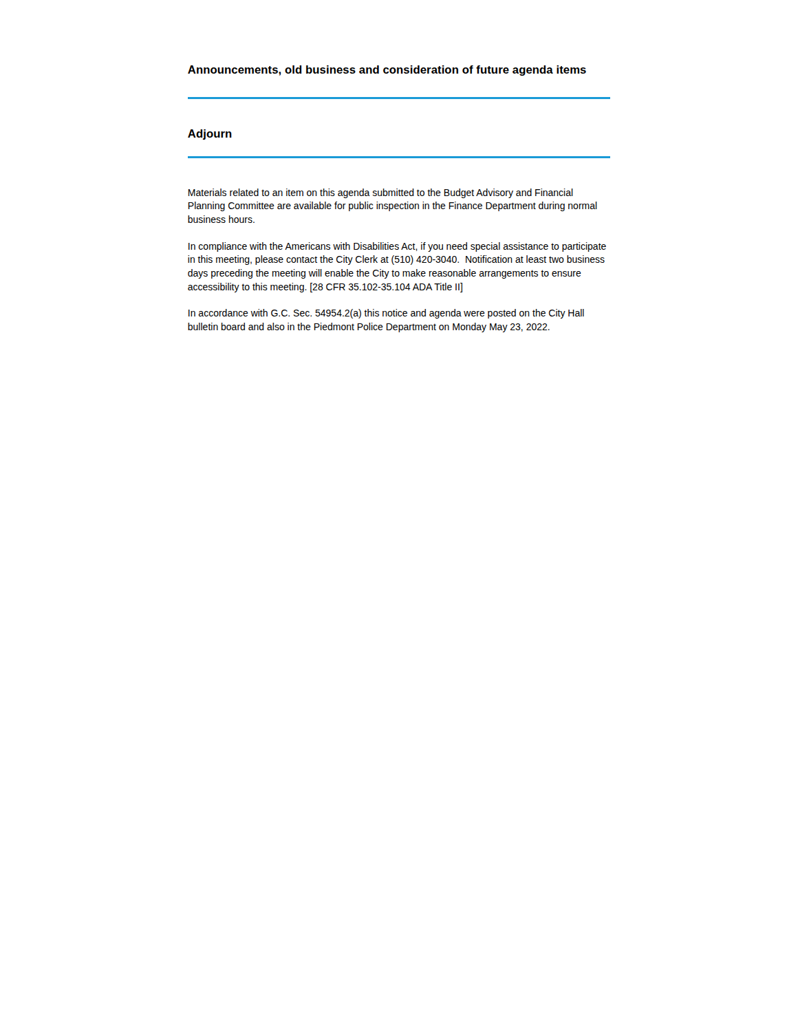Announcements, old business and consideration of future agenda items
Adjourn
Materials related to an item on this agenda submitted to the Budget Advisory and Financial Planning Committee are available for public inspection in the Finance Department during normal business hours.
In compliance with the Americans with Disabilities Act, if you need special assistance to participate in this meeting, please contact the City Clerk at (510) 420-3040. Notification at least two business days preceding the meeting will enable the City to make reasonable arrangements to ensure accessibility to this meeting. [28 CFR 35.102-35.104 ADA Title II]
In accordance with G.C. Sec. 54954.2(a) this notice and agenda were posted on the City Hall bulletin board and also in the Piedmont Police Department on Monday May 23, 2022.